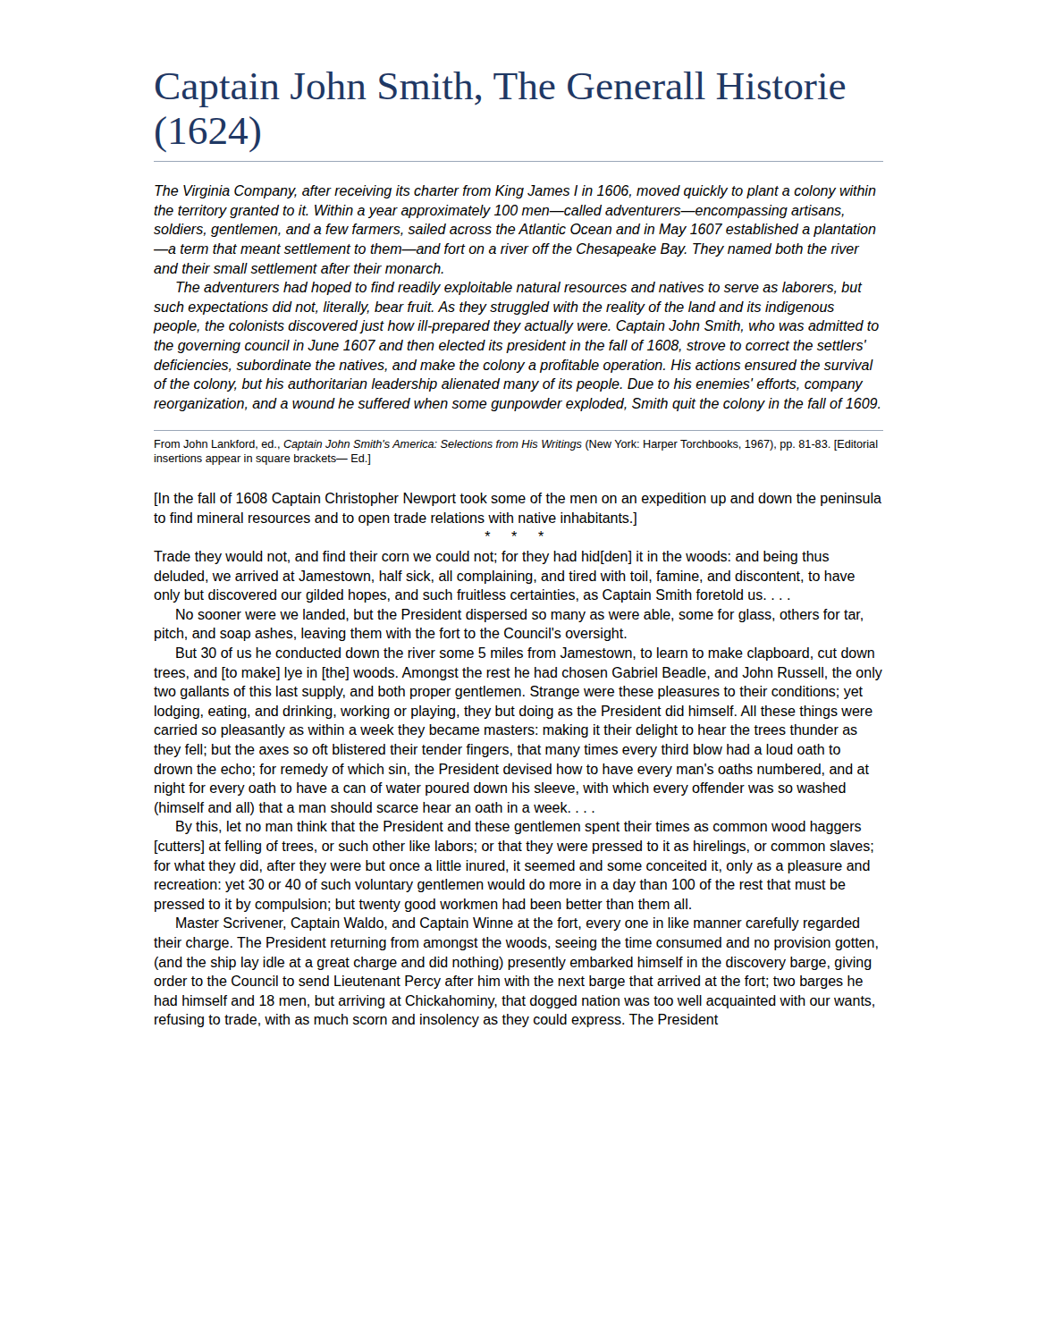Captain John Smith, The Generall Historie (1624)
The Virginia Company, after receiving its charter from King James I in 1606, moved quickly to plant a colony within the territory granted to it. Within a year approximately 100 men—called adventurers—encompassing artisans, soldiers, gentlemen, and a few farmers, sailed across the Atlantic Ocean and in May 1607 established a plantation—a term that meant settlement to them—and fort on a river off the Chesapeake Bay. They named both the river and their small settlement after their monarch.
The adventurers had hoped to find readily exploitable natural resources and natives to serve as laborers, but such expectations did not, literally, bear fruit. As they struggled with the reality of the land and its indigenous people, the colonists discovered just how ill-prepared they actually were. Captain John Smith, who was admitted to the governing council in June 1607 and then elected its president in the fall of 1608, strove to correct the settlers' deficiencies, subordinate the natives, and make the colony a profitable operation. His actions ensured the survival of the colony, but his authoritarian leadership alienated many of its people. Due to his enemies' efforts, company reorganization, and a wound he suffered when some gunpowder exploded, Smith quit the colony in the fall of 1609.
From John Lankford, ed., Captain John Smith's America: Selections from His Writings (New York: Harper Torchbooks, 1967), pp. 81-83. [Editorial insertions appear in square brackets— Ed.]
[In the fall of 1608 Captain Christopher Newport took some of the men on an expedition up and down the peninsula to find mineral resources and to open trade relations with native inhabitants.]
* * *
Trade they would not, and find their corn we could not; for they had hid[den] it in the woods: and being thus deluded, we arrived at Jamestown, half sick, all complaining, and tired with toil, famine, and discontent, to have only but discovered our gilded hopes, and such fruitless certainties, as Captain Smith foretold us. . . .
No sooner were we landed, but the President dispersed so many as were able, some for glass, others for tar, pitch, and soap ashes, leaving them with the fort to the Council's oversight.
But 30 of us he conducted down the river some 5 miles from Jamestown, to learn to make clapboard, cut down trees, and [to make] lye in [the] woods. Amongst the rest he had chosen Gabriel Beadle, and John Russell, the only two gallants of this last supply, and both proper gentlemen. Strange were these pleasures to their conditions; yet lodging, eating, and drinking, working or playing, they but doing as the President did himself. All these things were carried so pleasantly as within a week they became masters: making it their delight to hear the trees thunder as they fell; but the axes so oft blistered their tender fingers, that many times every third blow had a loud oath to drown the echo; for remedy of which sin, the President devised how to have every man's oaths numbered, and at night for every oath to have a can of water poured down his sleeve, with which every offender was so washed (himself and all) that a man should scarce hear an oath in a week. . . .
By this, let no man think that the President and these gentlemen spent their times as common wood haggers [cutters] at felling of trees, or such other like labors; or that they were pressed to it as hirelings, or common slaves; for what they did, after they were but once a little inured, it seemed and some conceited it, only as a pleasure and recreation: yet 30 or 40 of such voluntary gentlemen would do more in a day than 100 of the rest that must be pressed to it by compulsion; but twenty good workmen had been better than them all.
Master Scrivener, Captain Waldo, and Captain Winne at the fort, every one in like manner carefully regarded their charge. The President returning from amongst the woods, seeing the time consumed and no provision gotten, (and the ship lay idle at a great charge and did nothing) presently embarked himself in the discovery barge, giving order to the Council to send Lieutenant Percy after him with the next barge that arrived at the fort; two barges he had himself and 18 men, but arriving at Chickahominy, that dogged nation was too well acquainted with our wants, refusing to trade, with as much scorn and insolency as they could express. The President